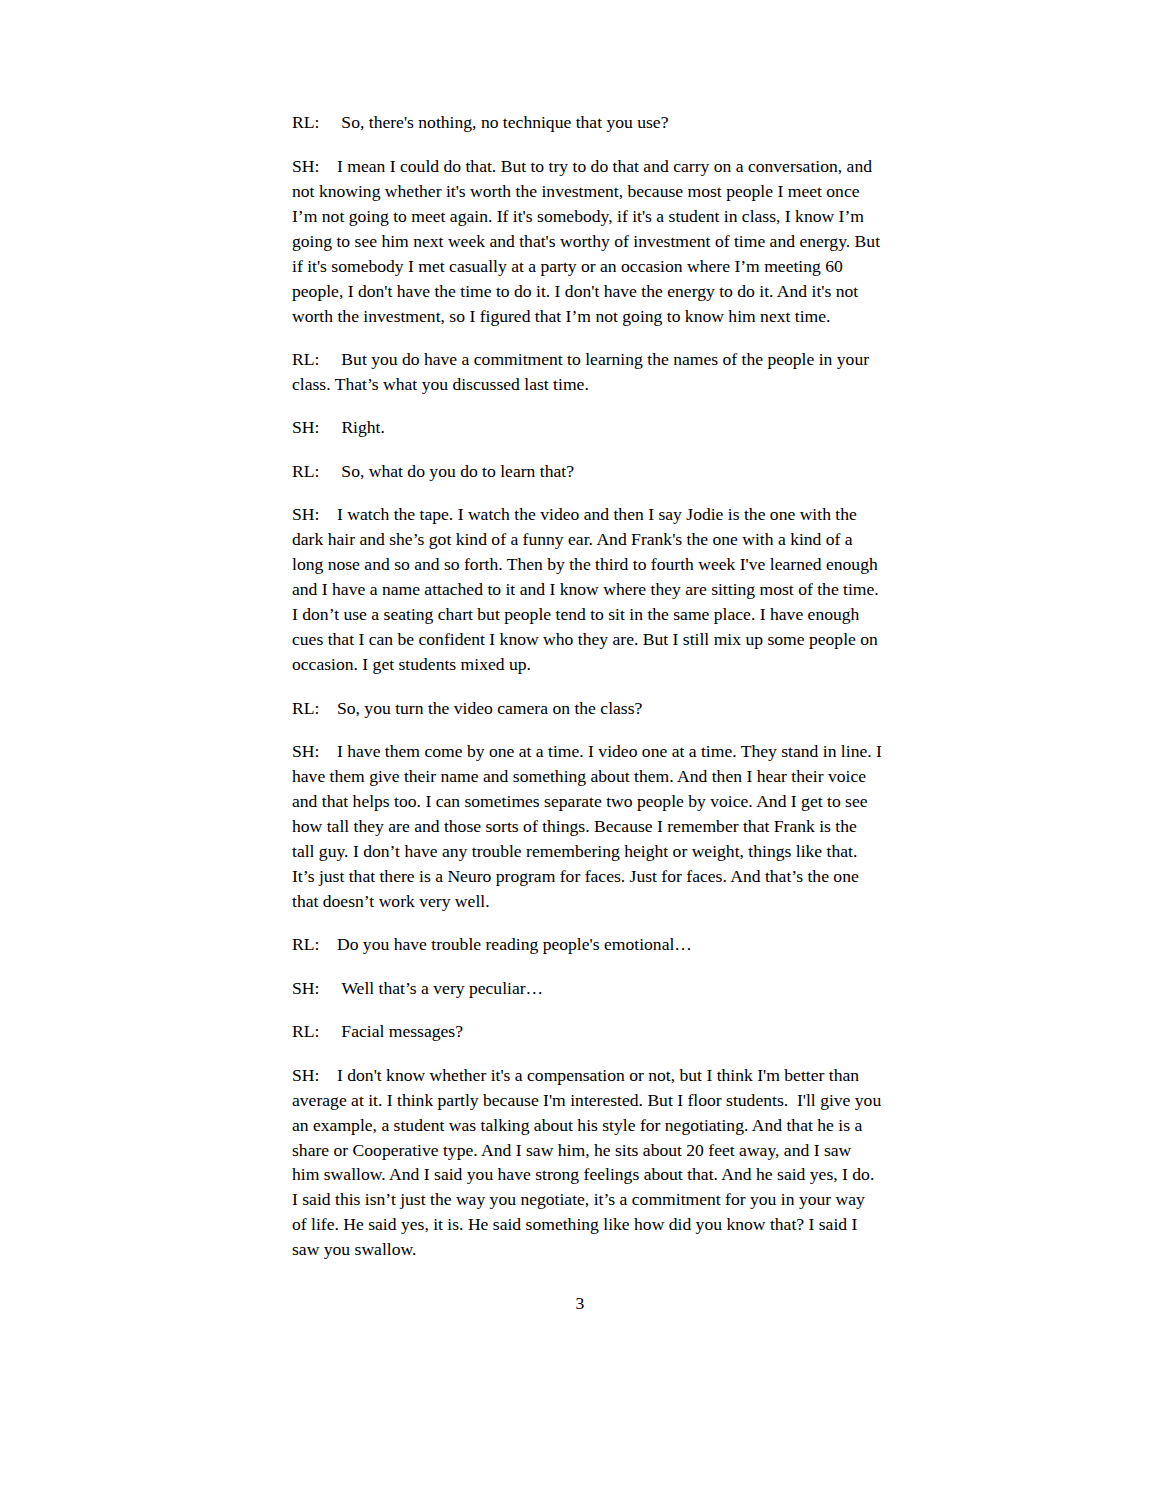RL: So, there's nothing, no technique that you use?
SH: I mean I could do that. But to try to do that and carry on a conversation, and not knowing whether it's worth the investment, because most people I meet once I’m not going to meet again. If it's somebody, if it's a student in class, I know I’m going to see him next week and that's worthy of investment of time and energy. But if it's somebody I met casually at a party or an occasion where I’m meeting 60 people, I don't have the time to do it. I don't have the energy to do it. And it's not worth the investment, so I figured that I’m not going to know him next time.
RL: But you do have a commitment to learning the names of the people in your class. That’s what you discussed last time.
SH: Right.
RL: So, what do you do to learn that?
SH: I watch the tape. I watch the video and then I say Jodie is the one with the dark hair and she’s got kind of a funny ear. And Frank's the one with a kind of a long nose and so and so forth. Then by the third to fourth week I've learned enough and I have a name attached to it and I know where they are sitting most of the time. I don’t use a seating chart but people tend to sit in the same place. I have enough cues that I can be confident I know who they are. But I still mix up some people on occasion. I get students mixed up.
RL: So, you turn the video camera on the class?
SH: I have them come by one at a time. I video one at a time. They stand in line. I have them give their name and something about them. And then I hear their voice and that helps too. I can sometimes separate two people by voice. And I get to see how tall they are and those sorts of things. Because I remember that Frank is the tall guy. I don’t have any trouble remembering height or weight, things like that. It’s just that there is a Neuro program for faces. Just for faces. And that’s the one that doesn’t work very well.
RL: Do you have trouble reading people's emotional…
SH: Well that’s a very peculiar…
RL: Facial messages?
SH: I don't know whether it's a compensation or not, but I think I'm better than average at it. I think partly because I'm interested. But I floor students. I'll give you an example, a student was talking about his style for negotiating. And that he is a share or Cooperative type. And I saw him, he sits about 20 feet away, and I saw him swallow. And I said you have strong feelings about that. And he said yes, I do. I said this isn’t just the way you negotiate, it’s a commitment for you in your way of life. He said yes, it is. He said something like how did you know that? I said I saw you swallow.
3